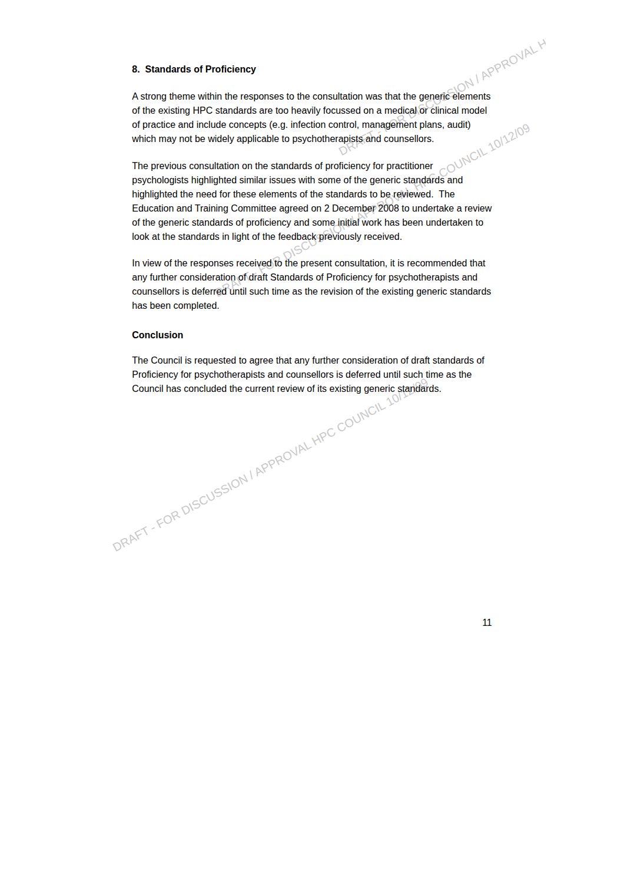DRAFT - FOR DISCUSSION / APPROVAL HPC COUNCIL 10/12/09
DRAFT - FOR DISCUSSION / APPROVAL HPC COUNCIL 10/12/09
DRAFT - FOR DISCUSSION / APPROVAL HPC COUNCIL 10/12/09
8. Standards of Proficiency
A strong theme within the responses to the consultation was that the generic elements of the existing HPC standards are too heavily focussed on a medical or clinical model of practice and include concepts (e.g. infection control, management plans, audit) which may not be widely applicable to psychotherapists and counsellors.
The previous consultation on the standards of proficiency for practitioner psychologists highlighted similar issues with some of the generic standards and highlighted the need for these elements of the standards to be reviewed. The Education and Training Committee agreed on 2 December 2008 to undertake a review of the generic standards of proficiency and some initial work has been undertaken to look at the standards in light of the feedback previously received.
In view of the responses received to the present consultation, it is recommended that any further consideration of draft Standards of Proficiency for psychotherapists and counsellors is deferred until such time as the revision of the existing generic standards has been completed.
Conclusion
The Council is requested to agree that any further consideration of draft standards of Proficiency for psychotherapists and counsellors is deferred until such time as the Council has concluded the current review of its existing generic standards.
11